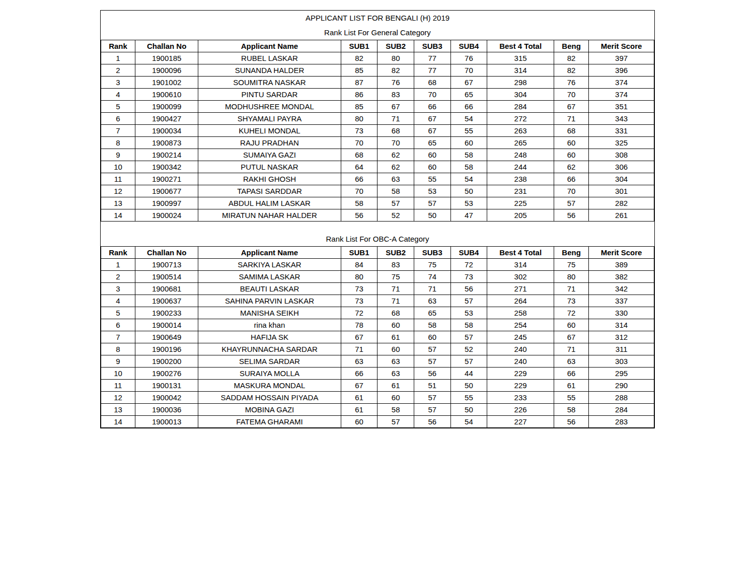| APPLICANT LIST FOR BENGALI (H) 2019 |
| Rank List For General Category |
| Rank | Challan No | Applicant Name | SUB1 | SUB2 | SUB3 | SUB4 | Best 4 Total | Beng | Merit Score |
| 1 | 1900185 | RUBEL LASKAR | 82 | 80 | 77 | 76 | 315 | 82 | 397 |
| 2 | 1900096 | SUNANDA HALDER | 85 | 82 | 77 | 70 | 314 | 82 | 396 |
| 3 | 1901002 | SOUMITRA NASKAR | 87 | 76 | 68 | 67 | 298 | 76 | 374 |
| 4 | 1900610 | PINTU SARDAR | 86 | 83 | 70 | 65 | 304 | 70 | 374 |
| 5 | 1900099 | MODHUSHREE MONDAL | 85 | 67 | 66 | 66 | 284 | 67 | 351 |
| 6 | 1900427 | SHYAMALI PAYRA | 80 | 71 | 67 | 54 | 272 | 71 | 343 |
| 7 | 1900034 | KUHELI MONDAL | 73 | 68 | 67 | 55 | 263 | 68 | 331 |
| 8 | 1900873 | RAJU PRADHAN | 70 | 70 | 65 | 60 | 265 | 60 | 325 |
| 9 | 1900214 | SUMAIYA GAZI | 68 | 62 | 60 | 58 | 248 | 60 | 308 |
| 10 | 1900342 | PUTUL NASKAR | 64 | 62 | 60 | 58 | 244 | 62 | 306 |
| 11 | 1900271 | RAKHI GHOSH | 66 | 63 | 55 | 54 | 238 | 66 | 304 |
| 12 | 1900677 | TAPASI SARDDAR | 70 | 58 | 53 | 50 | 231 | 70 | 301 |
| 13 | 1900997 | ABDUL HALIM LASKAR | 58 | 57 | 57 | 53 | 225 | 57 | 282 |
| 14 | 1900024 | MIRATUN NAHAR HALDER | 56 | 52 | 50 | 47 | 205 | 56 | 261 |
| Rank List For OBC-A Category |
| Rank | Challan No | Applicant Name | SUB1 | SUB2 | SUB3 | SUB4 | Best 4 Total | Beng | Merit Score |
| 1 | 1900713 | SARKIYA LASKAR | 84 | 83 | 75 | 72 | 314 | 75 | 389 |
| 2 | 1900514 | SAMIMA LASKAR | 80 | 75 | 74 | 73 | 302 | 80 | 382 |
| 3 | 1900681 | BEAUTI LASKAR | 73 | 71 | 71 | 56 | 271 | 71 | 342 |
| 4 | 1900637 | SAHINA PARVIN LASKAR | 73 | 71 | 63 | 57 | 264 | 73 | 337 |
| 5 | 1900233 | MANISHA SEIKH | 72 | 68 | 65 | 53 | 258 | 72 | 330 |
| 6 | 1900014 | rina khan | 78 | 60 | 58 | 58 | 254 | 60 | 314 |
| 7 | 1900649 | HAFIJA SK | 67 | 61 | 60 | 57 | 245 | 67 | 312 |
| 8 | 1900196 | KHAYRUNNACHA SARDAR | 71 | 60 | 57 | 52 | 240 | 71 | 311 |
| 9 | 1900200 | SELIMA SARDAR | 63 | 63 | 57 | 57 | 240 | 63 | 303 |
| 10 | 1900276 | SURAIYA MOLLA | 66 | 63 | 56 | 44 | 229 | 66 | 295 |
| 11 | 1900131 | MASKURA MONDAL | 67 | 61 | 51 | 50 | 229 | 61 | 290 |
| 12 | 1900042 | SADDAM HOSSAIN PIYADA | 61 | 60 | 57 | 55 | 233 | 55 | 288 |
| 13 | 1900036 | MOBINA GAZI | 61 | 58 | 57 | 50 | 226 | 58 | 284 |
| 14 | 1900013 | FATEMA GHARAMI | 60 | 57 | 56 | 54 | 227 | 56 | 283 |